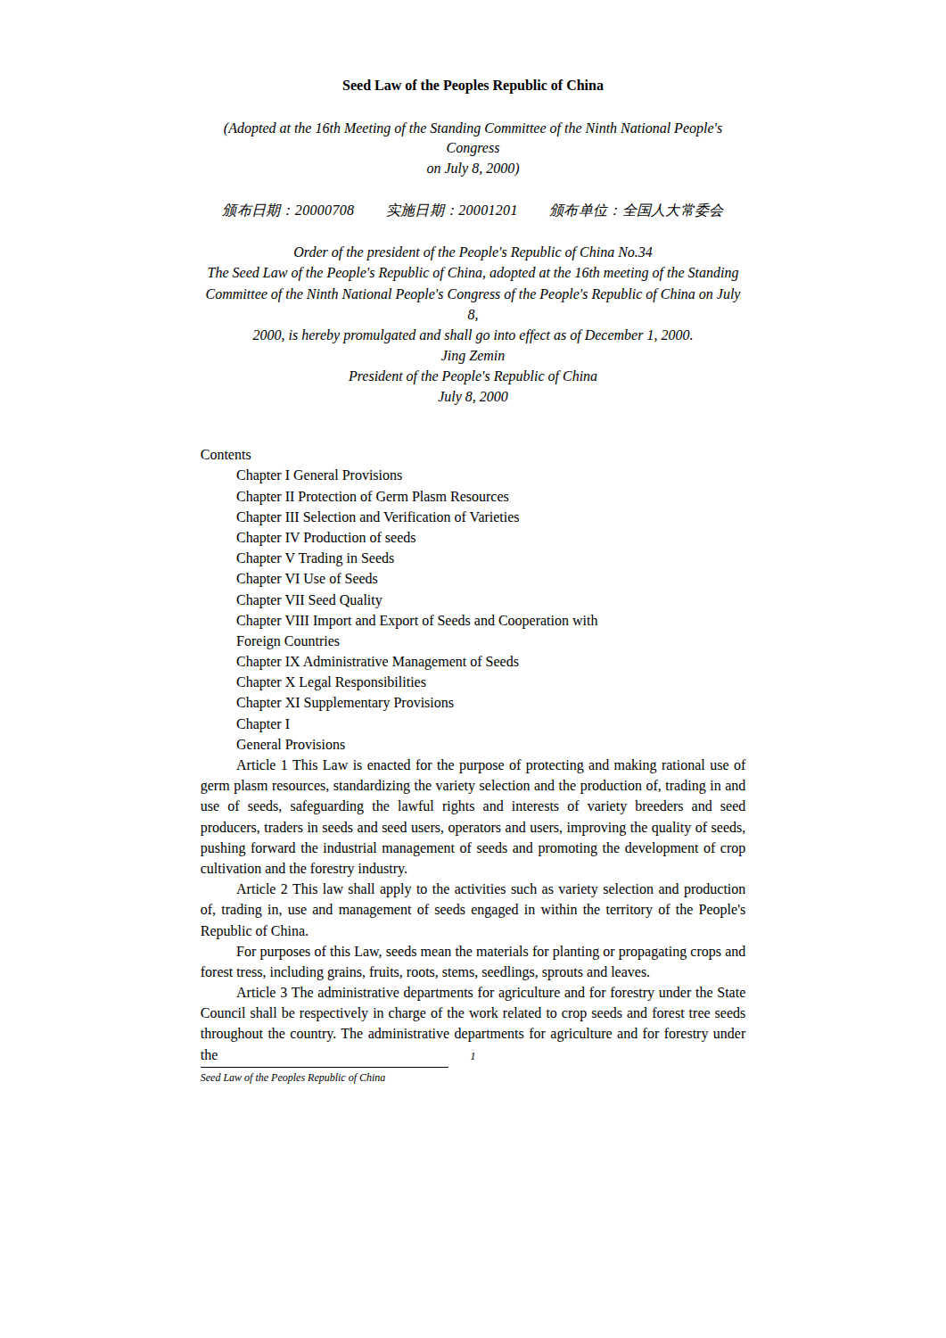Seed Law of the Peoples Republic of China
(Adopted at the 16th Meeting of the Standing Committee of the Ninth National People's Congress
on July 8, 2000)
颁布日期：20000708 实施日期：20001201 颁布单位：全国人大常委会
Order of the president of the People's Republic of China No.34
The Seed Law of the People's Republic of China, adopted at the 16th meeting of the Standing
Committee of the Ninth National People's Congress of the People's Republic of China on July 8,
2000, is hereby promulgated and shall go into effect as of December 1, 2000.
Jing Zemin President of the People's Republic of China July 8, 2000
Contents
Chapter I General Provisions
Chapter II Protection of Germ Plasm Resources
Chapter III Selection and Verification of Varieties
Chapter IV Production of seeds
Chapter V Trading in Seeds
Chapter VI Use of Seeds
Chapter VII Seed Quality
Chapter VIII Import and Export of Seeds and Cooperation with
Foreign Countries
Chapter IX Administrative Management of Seeds
Chapter X Legal Responsibilities
Chapter XI Supplementary Provisions
Chapter I
General Provisions
Article 1 This Law is enacted for the purpose of protecting and making rational use of germ plasm resources, standardizing the variety selection and the production of, trading in and use of seeds, safeguarding the lawful rights and interests of variety breeders and seed producers, traders in seeds and seed users, operators and users, improving the quality of seeds, pushing forward the industrial management of seeds and promoting the development of crop cultivation and the forestry industry.
Article 2 This law shall apply to the activities such as variety selection and production of, trading in, use and management of seeds engaged in within the territory of the People's Republic of China.
For purposes of this Law, seeds mean the materials for planting or propagating crops and forest tress, including grains, fruits, roots, stems, seedlings, sprouts and leaves.
Article 3 The administrative departments for agriculture and for forestry under the State Council shall be respectively in charge of the work related to crop seeds and forest tree seeds throughout the country. The administrative departments for agriculture and for forestry under the
1
Seed Law of the Peoples Republic of China